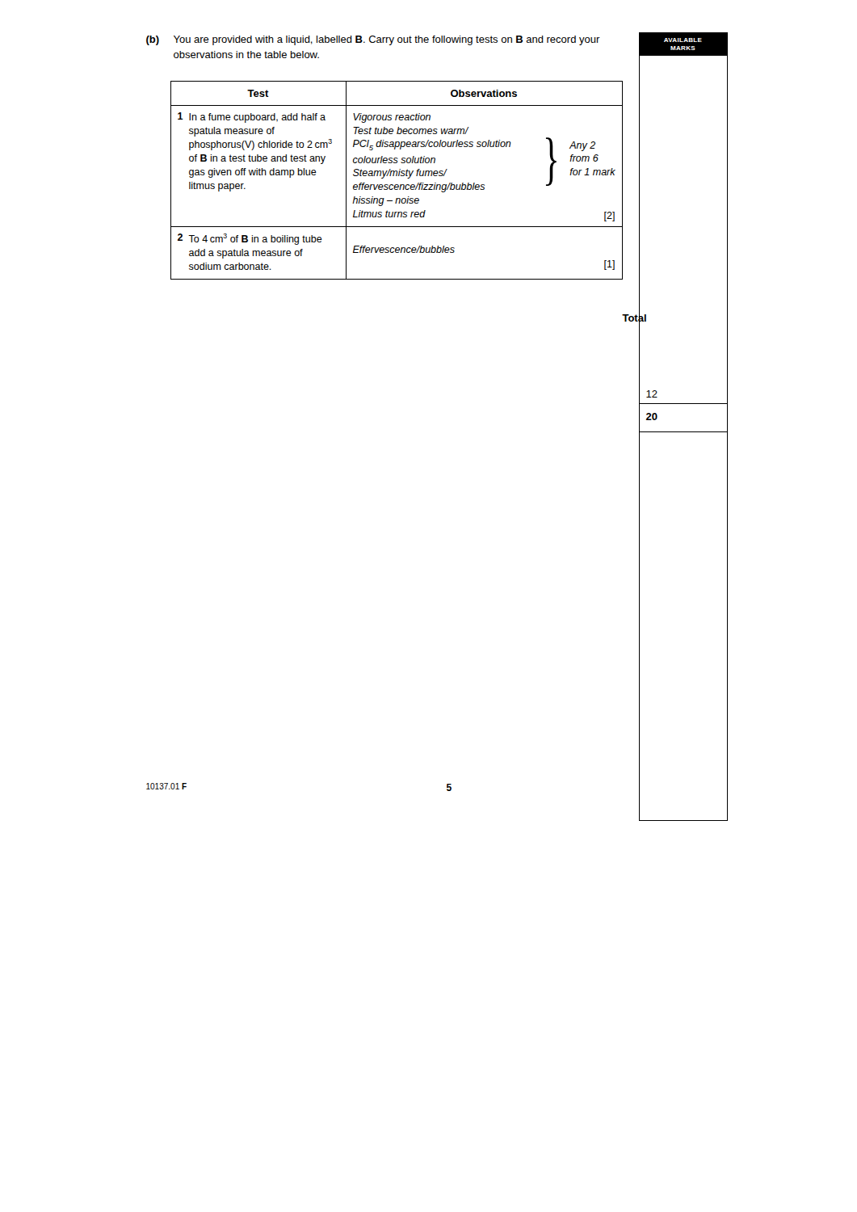AVAILABLE
MARKS
12
20
(b)
You are provided with a liquid, labelled B. Carry out the following tests on B and record your observations in the table below.
| Test | Observations |
| --- | --- |
| 1 In a fume cupboard, add half a spatula measure of phosphorus(V) chloride to 2 cm 3 of B in a test tube and test any gas given off with damp blue litmus paper. | Vigorous reaction Test tube becomes warm/ PCl 5 disappears/colourless solution colourless solution Steamy/misty fumes/ effervescence/fizzing/bubbles hissing – noise } Any 2 from 6 for 1 mark Litmus turns red [2] |
| 2 To 4 cm 3 of B in a boiling tube add a spatula measure of sodium carbonate. | Effervescence/bubbles [1] |
Total
10137.01 F
5